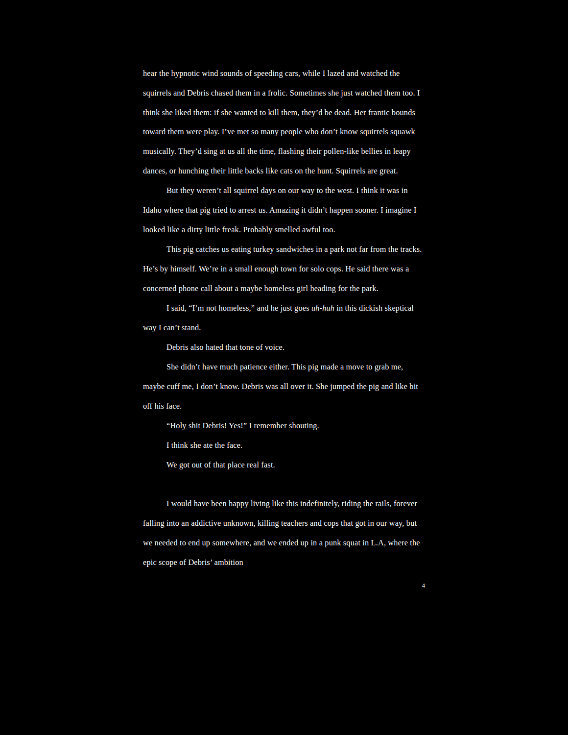hear the hypnotic wind sounds of speeding cars, while I lazed and watched the squirrels and Debris chased them in a frolic. Sometimes she just watched them too. I think she liked them: if she wanted to kill them, they’d be dead. Her frantic bounds toward them were play. I’ve met so many people who don’t know squirrels squawk musically. They’d sing at us all the time, flashing their pollen-like bellies in leapy dances, or hunching their little backs like cats on the hunt. Squirrels are great.
But they weren’t all squirrel days on our way to the west. I think it was in Idaho where that pig tried to arrest us. Amazing it didn’t happen sooner. I imagine I looked like a dirty little freak. Probably smelled awful too.
This pig catches us eating turkey sandwiches in a park not far from the tracks. He’s by himself. We’re in a small enough town for solo cops. He said there was a concerned phone call about a maybe homeless girl heading for the park.
I said, “I’m not homeless,” and he just goes uh-huh in this dickish skeptical way I can’t stand.
Debris also hated that tone of voice.
She didn’t have much patience either. This pig made a move to grab me, maybe cuff me, I don’t know. Debris was all over it. She jumped the pig and like bit off his face.
“Holy shit Debris! Yes!” I remember shouting.
I think she ate the face.
We got out of that place real fast.
I would have been happy living like this indefinitely, riding the rails, forever falling into an addictive unknown, killing teachers and cops that got in our way, but we needed to end up somewhere, and we ended up in a punk squat in L.A, where the epic scope of Debris’ ambition
4